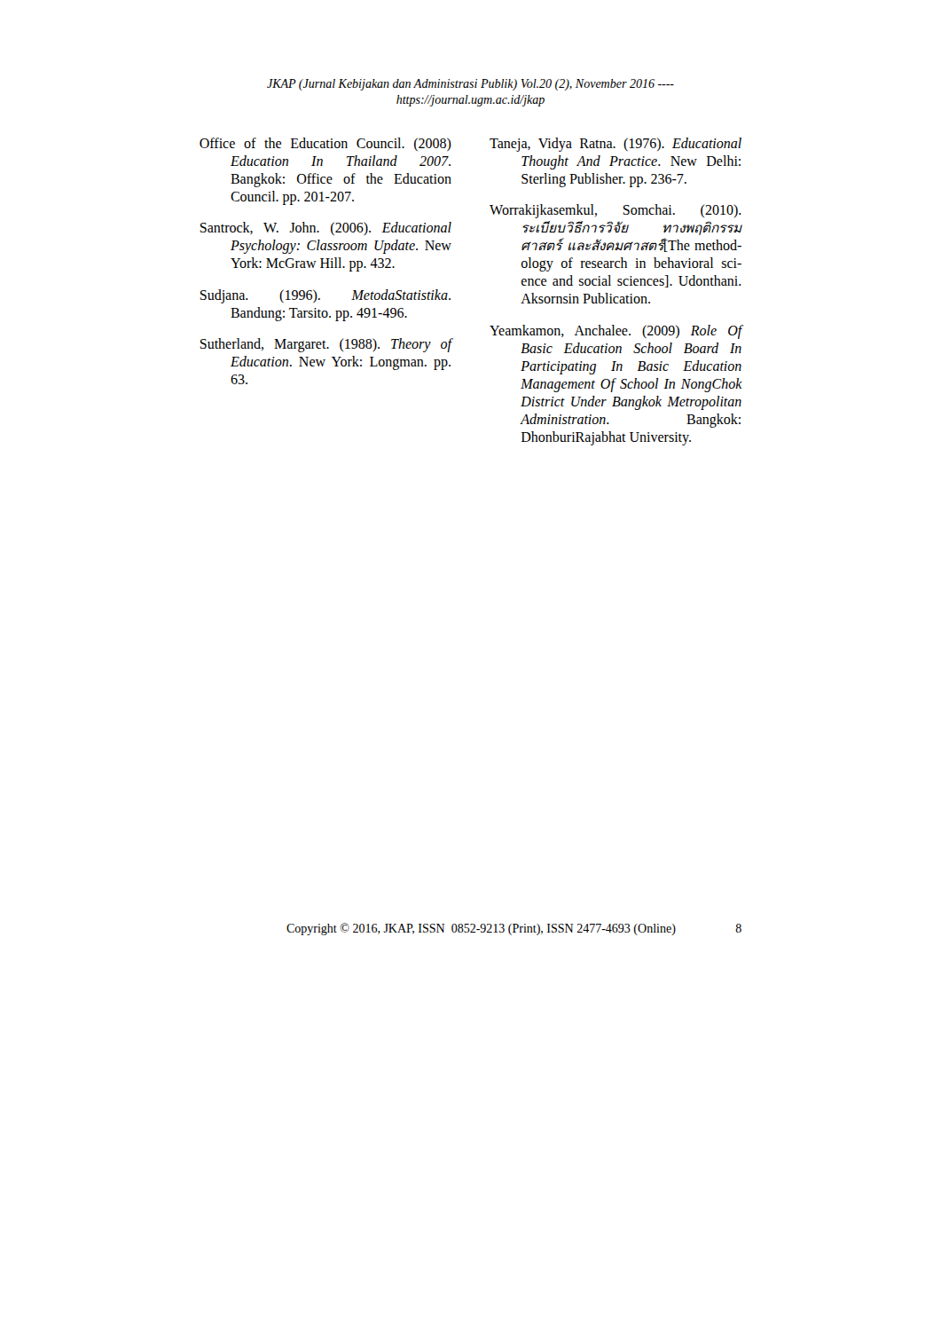JKAP (Jurnal Kebijakan dan Administrasi Publik) Vol.20 (2), November 2016 ---- https://journal.ugm.ac.id/jkap
Office of the Education Council. (2008) Education In Thailand 2007. Bangkok: Office of the Education Council. pp. 201-207.
Santrock, W. John. (2006). Educational Psychology: Classroom Update. New York: McGraw Hill. pp. 432.
Sudjana. (1996). MetodaStatistika. Bandung: Tarsito. pp. 491-496.
Sutherland, Margaret. (1988). Theory of Education. New York: Longman. pp. 63.
Taneja, Vidya Ratna. (1976). Educational Thought And Practice. New Delhi: Sterling Publisher. pp. 236-7.
Worrakijkasemkul, Somchai. (2010). ระเบียบวิธีการวิจัย ทางพฤติกรรมศาสตร์ และสังคมศาสตร์[The methodology of research in behavioral science and social sciences]. Udonthani. Aksornsin Publication.
Yeamkamon, Anchalee. (2009) Role Of Basic Education School Board In Participating In Basic Education Management Of School In NongChok District Under Bangkok Metropolitan Administration. Bangkok: DhonburiRajabhat University.
Copyright © 2016, JKAP, ISSN 0852-9213 (Print), ISSN 2477-4693 (Online)
8